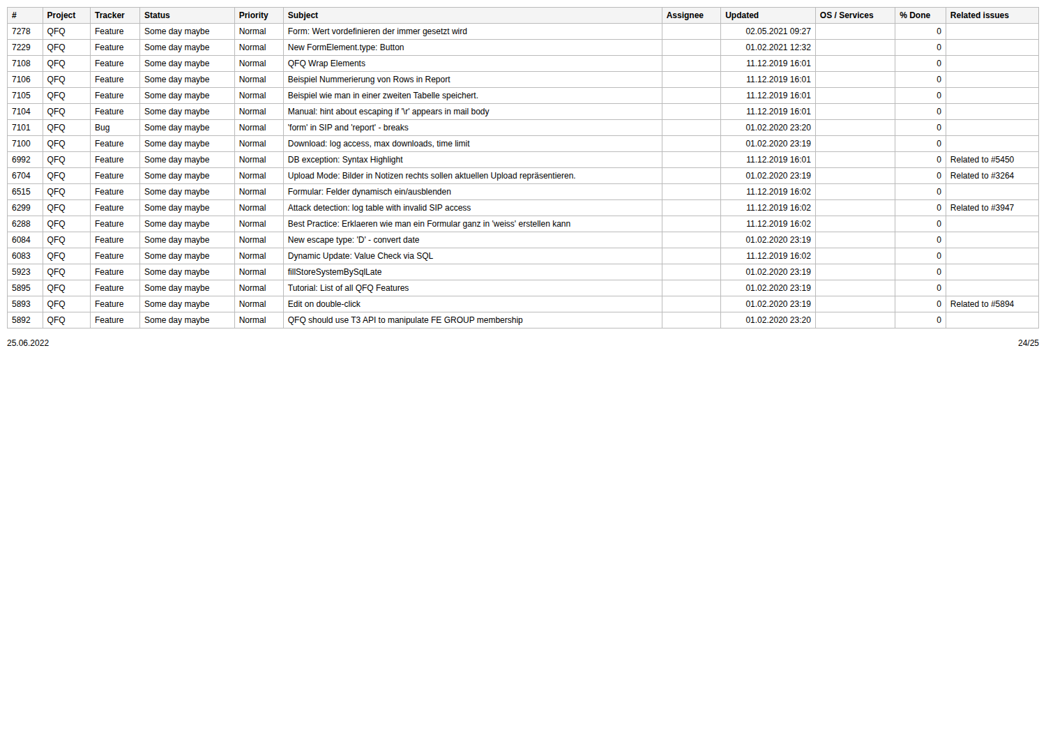| # | Project | Tracker | Status | Priority | Subject | Assignee | Updated | OS / Services | % Done | Related issues |
| --- | --- | --- | --- | --- | --- | --- | --- | --- | --- | --- |
| 7278 | QFQ | Feature | Some day maybe | Normal | Form: Wert vordefinieren der immer gesetzt wird | | 02.05.2021 09:27 | | 0 | |
| 7229 | QFQ | Feature | Some day maybe | Normal | New FormElement.type: Button | | 01.02.2021 12:32 | | 0 | |
| 7108 | QFQ | Feature | Some day maybe | Normal | QFQ Wrap Elements | | 11.12.2019 16:01 | | 0 | |
| 7106 | QFQ | Feature | Some day maybe | Normal | Beispiel Nummerierung von Rows in Report | | 11.12.2019 16:01 | | 0 | |
| 7105 | QFQ | Feature | Some day maybe | Normal | Beispiel wie man in einer zweiten Tabelle speichert. | | 11.12.2019 16:01 | | 0 | |
| 7104 | QFQ | Feature | Some day maybe | Normal | Manual: hint about escaping if '\r' appears in mail body | | 11.12.2019 16:01 | | 0 | |
| 7101 | QFQ | Bug | Some day maybe | Normal | 'form' in SIP and 'report' - breaks | | 01.02.2020 23:20 | | 0 | |
| 7100 | QFQ | Feature | Some day maybe | Normal | Download: log access, max downloads, time limit | | 01.02.2020 23:19 | | 0 | |
| 6992 | QFQ | Feature | Some day maybe | Normal | DB exception: Syntax Highlight | | 11.12.2019 16:01 | | 0 | Related to #5450 |
| 6704 | QFQ | Feature | Some day maybe | Normal | Upload Mode: Bilder in Notizen rechts sollen aktuellen Upload repräsentieren. | | 01.02.2020 23:19 | | 0 | Related to #3264 |
| 6515 | QFQ | Feature | Some day maybe | Normal | Formular: Felder dynamisch ein/ausblenden | | 11.12.2019 16:02 | | 0 | |
| 6299 | QFQ | Feature | Some day maybe | Normal | Attack detection: log table with invalid SIP access | | 11.12.2019 16:02 | | 0 | Related to #3947 |
| 6288 | QFQ | Feature | Some day maybe | Normal | Best Practice: Erklaeren wie man ein Formular ganz in 'weiss' erstellen kann | | 11.12.2019 16:02 | | 0 | |
| 6084 | QFQ | Feature | Some day maybe | Normal | New escape type: 'D' - convert date | | 01.02.2020 23:19 | | 0 | |
| 6083 | QFQ | Feature | Some day maybe | Normal | Dynamic Update: Value Check via SQL | | 11.12.2019 16:02 | | 0 | |
| 5923 | QFQ | Feature | Some day maybe | Normal | fillStoreSystemBySqlLate | | 01.02.2020 23:19 | | 0 | |
| 5895 | QFQ | Feature | Some day maybe | Normal | Tutorial: List of all QFQ Features | | 01.02.2020 23:19 | | 0 | |
| 5893 | QFQ | Feature | Some day maybe | Normal | Edit on double-click | | 01.02.2020 23:19 | | 0 | Related to #5894 |
| 5892 | QFQ | Feature | Some day maybe | Normal | QFQ should use T3 API to manipulate FE GROUP membership | | 01.02.2020 23:20 | | 0 | |
25.06.2022 24/25